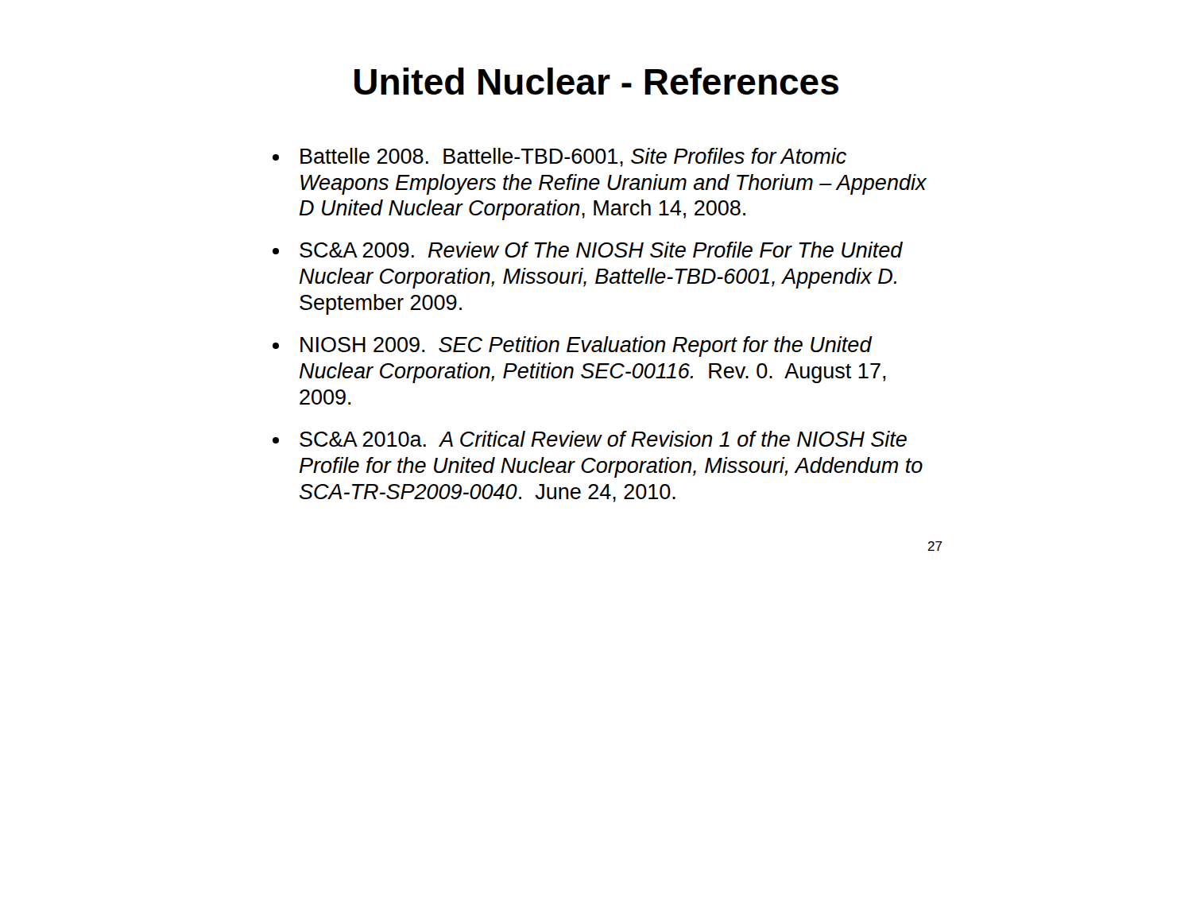United Nuclear - References
Battelle 2008. Battelle-TBD-6001, Site Profiles for Atomic Weapons Employers the Refine Uranium and Thorium – Appendix D United Nuclear Corporation, March 14, 2008.
SC&A 2009. Review Of The NIOSH Site Profile For The United Nuclear Corporation, Missouri, Battelle-TBD-6001, Appendix D. September 2009.
NIOSH 2009. SEC Petition Evaluation Report for the United Nuclear Corporation, Petition SEC-00116. Rev. 0. August 17, 2009.
SC&A 2010a. A Critical Review of Revision 1 of the NIOSH Site Profile for the United Nuclear Corporation, Missouri, Addendum to SCA-TR-SP2009-0040. June 24, 2010.
27